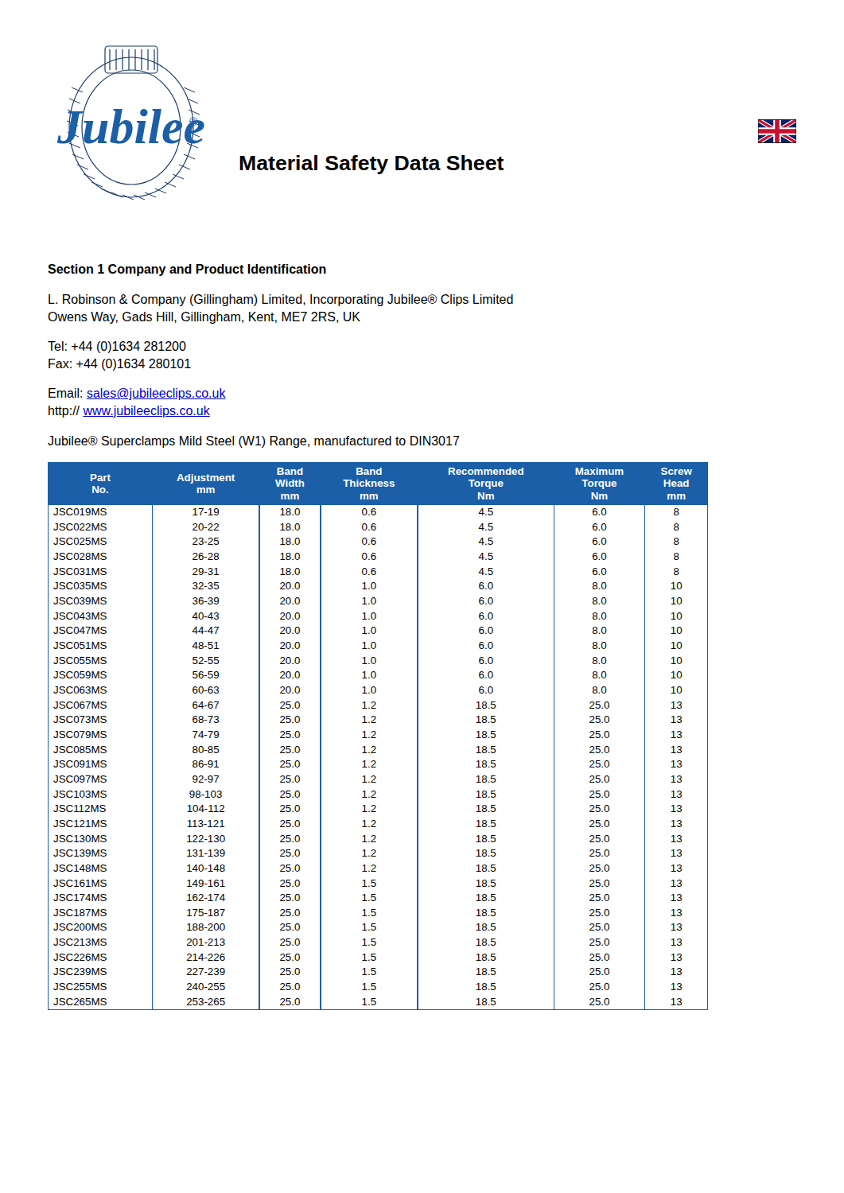Jubilee ®
Material Safety Data Sheet
Section 1 Company and Product Identification
L. Robinson & Company (Gillingham) Limited, Incorporating Jubilee® Clips Limited
Owens Way, Gads Hill, Gillingham, Kent, ME7 2RS, UK
Tel: +44 (0)1634 281200
Fax: +44 (0)1634 280101
Email: sales@jubileeclips.co.uk
http:// www.jubileeclips.co.uk
Jubilee® Superclamps Mild Steel (W1) Range, manufactured to DIN3017
| Part No. | Adjustment mm | Band Width mm | Band Thickness mm | Recommended Torque Nm | Maximum Torque Nm | Screw Head mm |
| --- | --- | --- | --- | --- | --- | --- |
| JSC019MS | 17-19 | 18.0 | 0.6 | 4.5 | 6.0 | 8 |
| JSC022MS | 20-22 | 18.0 | 0.6 | 4.5 | 6.0 | 8 |
| JSC025MS | 23-25 | 18.0 | 0.6 | 4.5 | 6.0 | 8 |
| JSC028MS | 26-28 | 18.0 | 0.6 | 4.5 | 6.0 | 8 |
| JSC031MS | 29-31 | 18.0 | 0.6 | 4.5 | 6.0 | 8 |
| JSC035MS | 32-35 | 20.0 | 1.0 | 6.0 | 8.0 | 10 |
| JSC039MS | 36-39 | 20.0 | 1.0 | 6.0 | 8.0 | 10 |
| JSC043MS | 40-43 | 20.0 | 1.0 | 6.0 | 8.0 | 10 |
| JSC047MS | 44-47 | 20.0 | 1.0 | 6.0 | 8.0 | 10 |
| JSC051MS | 48-51 | 20.0 | 1.0 | 6.0 | 8.0 | 10 |
| JSC055MS | 52-55 | 20.0 | 1.0 | 6.0 | 8.0 | 10 |
| JSC059MS | 56-59 | 20.0 | 1.0 | 6.0 | 8.0 | 10 |
| JSC063MS | 60-63 | 20.0 | 1.0 | 6.0 | 8.0 | 10 |
| JSC067MS | 64-67 | 25.0 | 1.2 | 18.5 | 25.0 | 13 |
| JSC073MS | 68-73 | 25.0 | 1.2 | 18.5 | 25.0 | 13 |
| JSC079MS | 74-79 | 25.0 | 1.2 | 18.5 | 25.0 | 13 |
| JSC085MS | 80-85 | 25.0 | 1.2 | 18.5 | 25.0 | 13 |
| JSC091MS | 86-91 | 25.0 | 1.2 | 18.5 | 25.0 | 13 |
| JSC097MS | 92-97 | 25.0 | 1.2 | 18.5 | 25.0 | 13 |
| JSC103MS | 98-103 | 25.0 | 1.2 | 18.5 | 25.0 | 13 |
| JSC112MS | 104-112 | 25.0 | 1.2 | 18.5 | 25.0 | 13 |
| JSC121MS | 113-121 | 25.0 | 1.2 | 18.5 | 25.0 | 13 |
| JSC130MS | 122-130 | 25.0 | 1.2 | 18.5 | 25.0 | 13 |
| JSC139MS | 131-139 | 25.0 | 1.2 | 18.5 | 25.0 | 13 |
| JSC148MS | 140-148 | 25.0 | 1.2 | 18.5 | 25.0 | 13 |
| JSC161MS | 149-161 | 25.0 | 1.5 | 18.5 | 25.0 | 13 |
| JSC174MS | 162-174 | 25.0 | 1.5 | 18.5 | 25.0 | 13 |
| JSC187MS | 175-187 | 25.0 | 1.5 | 18.5 | 25.0 | 13 |
| JSC200MS | 188-200 | 25.0 | 1.5 | 18.5 | 25.0 | 13 |
| JSC213MS | 201-213 | 25.0 | 1.5 | 18.5 | 25.0 | 13 |
| JSC226MS | 214-226 | 25.0 | 1.5 | 18.5 | 25.0 | 13 |
| JSC239MS | 227-239 | 25.0 | 1.5 | 18.5 | 25.0 | 13 |
| JSC255MS | 240-255 | 25.0 | 1.5 | 18.5 | 25.0 | 13 |
| JSC265MS | 253-265 | 25.0 | 1.5 | 18.5 | 25.0 | 13 |